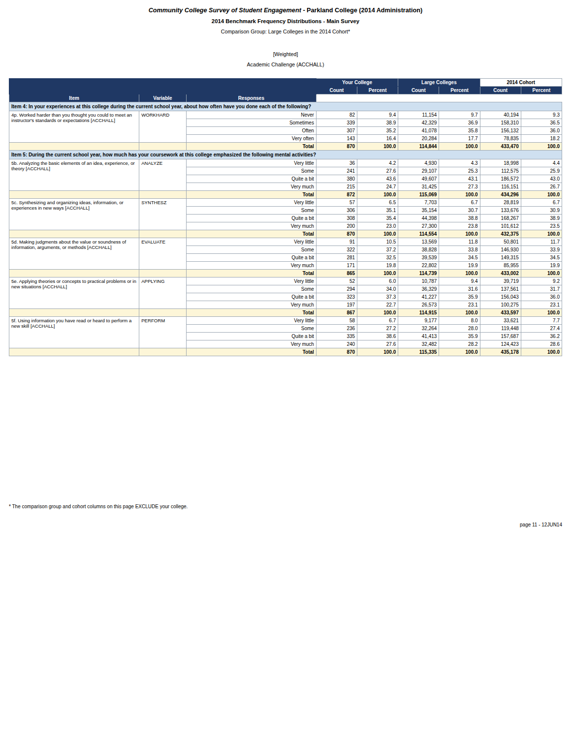Community College Survey of Student Engagement - Parkland College (2014 Administration)
2014 Benchmark Frequency Distributions - Main Survey
Comparison Group: Large Colleges in the 2014 Cohort*
[Weighted]
Academic Challenge (ACCHALL)
| | | | Your College | Large Colleges | 2014 Cohort |
| --- | --- | --- | --- | --- | --- |
| Count | Percent | Count | Percent | Count | Percent |
| Item | Variable | Responses | |
| Item 4: In your experiences at this college during the current school year, about how often have you done each of the following? |
| 4p. Worked harder than you thought you could to meet an instructor's standards or expectations [ACCHALL] | WORKHARD | Never | 82 | 9.4 | 11,154 | 9.7 | 40,194 | 9.3 |
| Sometimes | 339 | 38.9 | 42,329 | 36.9 | 158,310 | 36.5 |
| Often | 307 | 35.2 | 41,078 | 35.8 | 156,132 | 36.0 |
| Very often | 143 | 16.4 | 20,284 | 17.7 | 78,835 | 18.2 |
| | | Total | 870 | 100.0 | 114,844 | 100.0 | 433,470 | 100.0 |
| Item 5: During the current school year, how much has your coursework at this college emphasized the following mental activities? |
| 5b. Analyzing the basic elements of an idea, experience, or theory [ACCHALL] | ANALYZE | Very little | 36 | 4.2 | 4,930 | 4.3 | 18,998 | 4.4 |
| Some | 241 | 27.6 | 29,107 | 25.3 | 112,575 | 25.9 |
| Quite a bit | 380 | 43.6 | 49,607 | 43.1 | 186,572 | 43.0 |
| Very much | 215 | 24.7 | 31,425 | 27.3 | 116,151 | 26.7 |
| | | Total | 872 | 100.0 | 115,069 | 100.0 | 434,296 | 100.0 |
| 5c. Synthesizing and organizing ideas, information, or experiences in new ways [ACCHALL] | SYNTHESZ | Very little | 57 | 6.5 | 7,703 | 6.7 | 28,819 | 6.7 |
| Some | 306 | 35.1 | 35,154 | 30.7 | 133,676 | 30.9 |
| Quite a bit | 308 | 35.4 | 44,398 | 38.8 | 168,267 | 38.9 |
| Very much | 200 | 23.0 | 27,300 | 23.8 | 101,612 | 23.5 |
| | | Total | 870 | 100.0 | 114,554 | 100.0 | 432,375 | 100.0 |
| 5d. Making judgments about the value or soundness of information, arguments, or methods [ACCHALL] | EVALUATE | Very little | 91 | 10.5 | 13,569 | 11.8 | 50,801 | 11.7 |
| Some | 322 | 37.2 | 38,828 | 33.8 | 146,930 | 33.9 |
| Quite a bit | 281 | 32.5 | 39,539 | 34.5 | 149,315 | 34.5 |
| Very much | 171 | 19.8 | 22,802 | 19.9 | 85,955 | 19.9 |
| | | Total | 865 | 100.0 | 114,739 | 100.0 | 433,002 | 100.0 |
| 5e. Applying theories or concepts to practical problems or in new situations [ACCHALL] | APPLYING | Very little | 52 | 6.0 | 10,787 | 9.4 | 39,719 | 9.2 |
| Some | 294 | 34.0 | 36,329 | 31.6 | 137,561 | 31.7 |
| Quite a bit | 323 | 37.3 | 41,227 | 35.9 | 156,043 | 36.0 |
| Very much | 197 | 22.7 | 26,573 | 23.1 | 100,275 | 23.1 |
| | | Total | 867 | 100.0 | 114,915 | 100.0 | 433,597 | 100.0 |
| 5f. Using information you have read or heard to perform a new skill [ACCHALL] | PERFORM | Very little | 58 | 6.7 | 9,177 | 8.0 | 33,621 | 7.7 |
| Some | 236 | 27.2 | 32,264 | 28.0 | 119,448 | 27.4 |
| Quite a bit | 335 | 38.6 | 41,413 | 35.9 | 157,687 | 36.2 |
| Very much | 240 | 27.6 | 32,482 | 28.2 | 124,423 | 28.6 |
| | | Total | 870 | 100.0 | 115,335 | 100.0 | 435,178 | 100.0 |
* The comparison group and cohort columns on this page EXCLUDE your college.
page 11 - 12JUN14